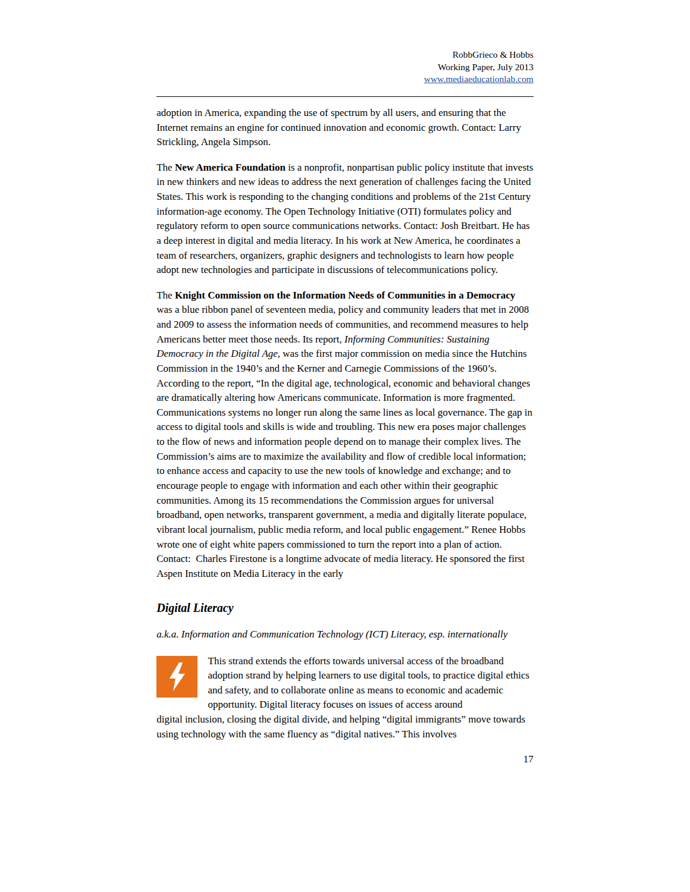RobbGrieco & Hobbs
Working Paper, July 2013
www.mediaeducationlab.com
adoption in America, expanding the use of spectrum by all users, and ensuring that the Internet remains an engine for continued innovation and economic growth. Contact: Larry Strickling, Angela Simpson.
The New America Foundation is a nonprofit, nonpartisan public policy institute that invests in new thinkers and new ideas to address the next generation of challenges facing the United States. This work is responding to the changing conditions and problems of the 21st Century information-age economy. The Open Technology Initiative (OTI) formulates policy and regulatory reform to open source communications networks. Contact: Josh Breitbart. He has a deep interest in digital and media literacy. In his work at New America, he coordinates a team of researchers, organizers, graphic designers and technologists to learn how people adopt new technologies and participate in discussions of telecommunications policy.
The Knight Commission on the Information Needs of Communities in a Democracy was a blue ribbon panel of seventeen media, policy and community leaders that met in 2008 and 2009 to assess the information needs of communities, and recommend measures to help Americans better meet those needs. Its report, Informing Communities: Sustaining Democracy in the Digital Age, was the first major commission on media since the Hutchins Commission in the 1940’s and the Kerner and Carnegie Commissions of the 1960’s. According to the report, “In the digital age, technological, economic and behavioral changes are dramatically altering how Americans communicate. Information is more fragmented. Communications systems no longer run along the same lines as local governance. The gap in access to digital tools and skills is wide and troubling. This new era poses major challenges to the flow of news and information people depend on to manage their complex lives. The Commission’s aims are to maximize the availability and flow of credible local information; to enhance access and capacity to use the new tools of knowledge and exchange; and to encourage people to engage with information and each other within their geographic communities. Among its 15 recommendations the Commission argues for universal broadband, open networks, transparent government, a media and digitally literate populace, vibrant local journalism, public media reform, and local public engagement.” Renee Hobbs wrote one of eight white papers commissioned to turn the report into a plan of action. Contact: Charles Firestone is a longtime advocate of media literacy. He sponsored the first Aspen Institute on Media Literacy in the early
Digital Literacy
a.k.a. Information and Communication Technology (ICT) Literacy, esp. internationally
This strand extends the efforts towards universal access of the broadband adoption strand by helping learners to use digital tools, to practice digital ethics and safety, and to collaborate online as means to economic and academic opportunity. Digital literacy focuses on issues of access around
digital inclusion, closing the digital divide, and helping “digital immigrants” move towards using technology with the same fluency as “digital natives.” This involves
17